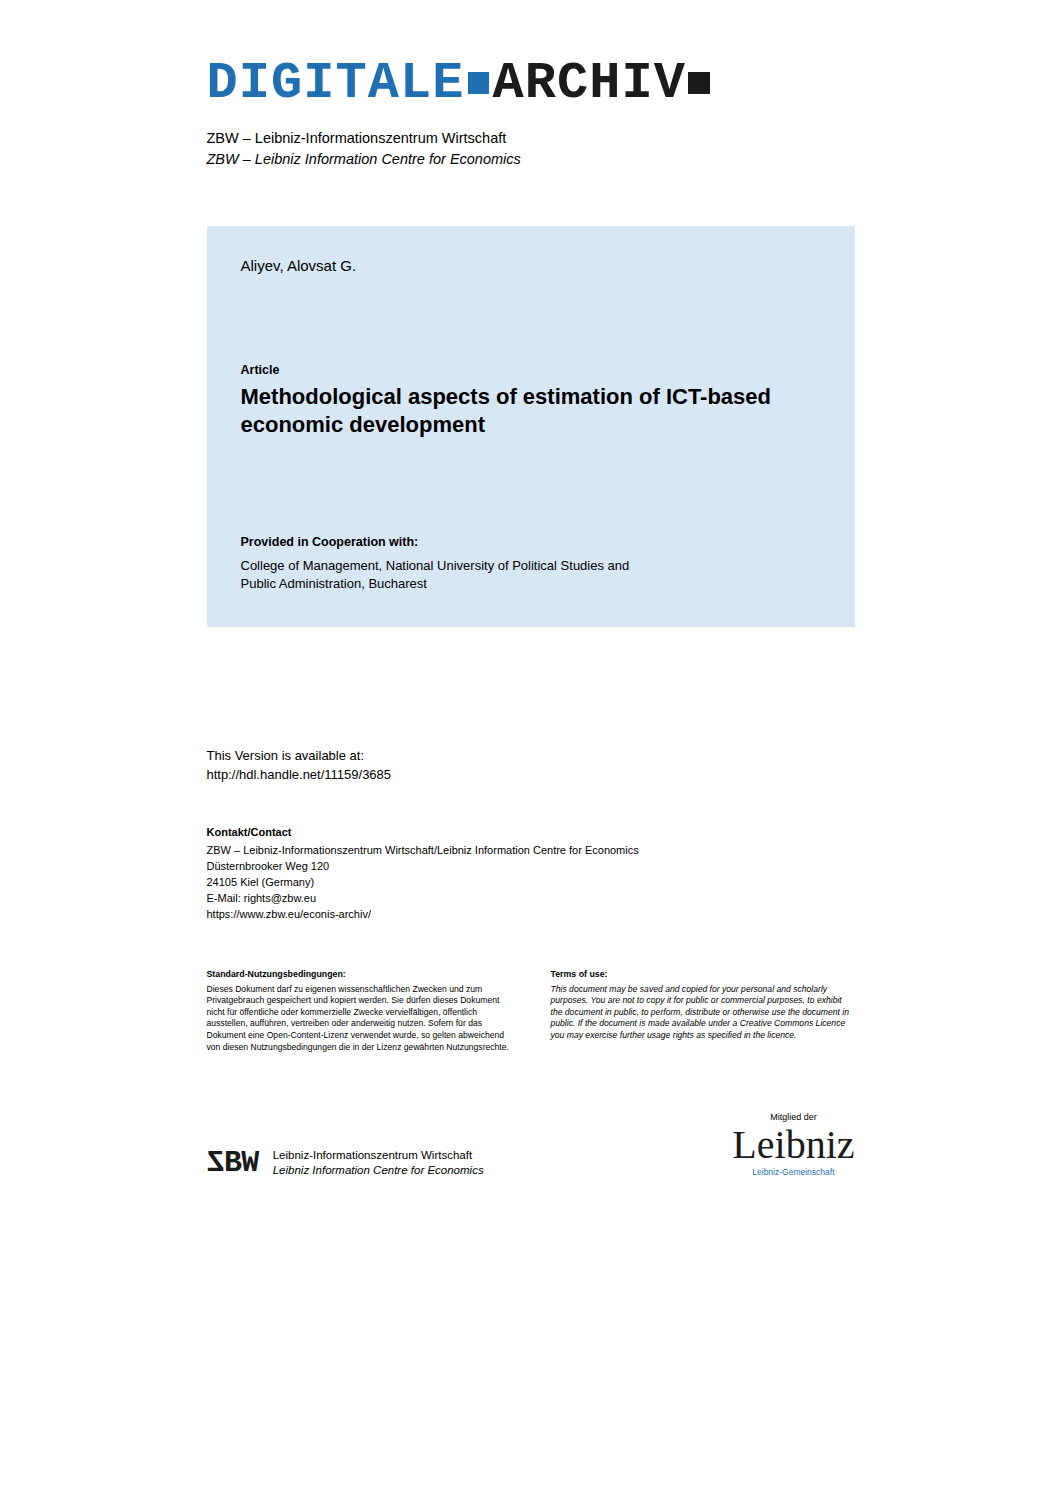DIGITALE ARCHIV
ZBW – Leibniz-Informationszentrum Wirtschaft
ZBW – Leibniz Information Centre for Economics
Aliyev, Alovsat G.
Article
Methodological aspects of estimation of ICT-based economic development
Provided in Cooperation with:
College of Management, National University of Political Studies and
Public Administration, Bucharest
This Version is available at:
http://hdl.handle.net/11159/3685
Kontakt/Contact
ZBW – Leibniz-Informationszentrum Wirtschaft/Leibniz Information Centre for Economics
Düsternbrooker Weg 120
24105 Kiel (Germany)
E-Mail: rights@zbw.eu
https://www.zbw.eu/econis-archiv/
Standard-Nutzungsbedingungen:
Dieses Dokument darf zu eigenen wissenschaftlichen Zwecken und zum Privatgebrauch gespeichert und kopiert werden. Sie dürfen dieses Dokument nicht für öffentliche oder kommerzielle Zwecke vervielfältigen, öffentlich ausstellen, aufführen, vertreiben oder anderweitig nutzen. Sofern für das Dokument eine Open-Content-Lizenz verwendet wurde, so gelten abweichend von diesen Nutzungsbedingungen die in der Lizenz gewährten Nutzungsrechte.
Terms of use:
This document may be saved and copied for your personal and scholarly purposes. You are not to copy it for public or commercial purposes, to exhibit the document in public, to perform, distribute or otherwise use the document in public. If the document is made available under a Creative Commons Licence you may exercise further usage rights as specified in the licence.
ZBW
Leibniz-Informationszentrum Wirtschaft
Leibniz Information Centre for Economics
Mitglied der
Leibniz
Leibniz-Gemeinschaft